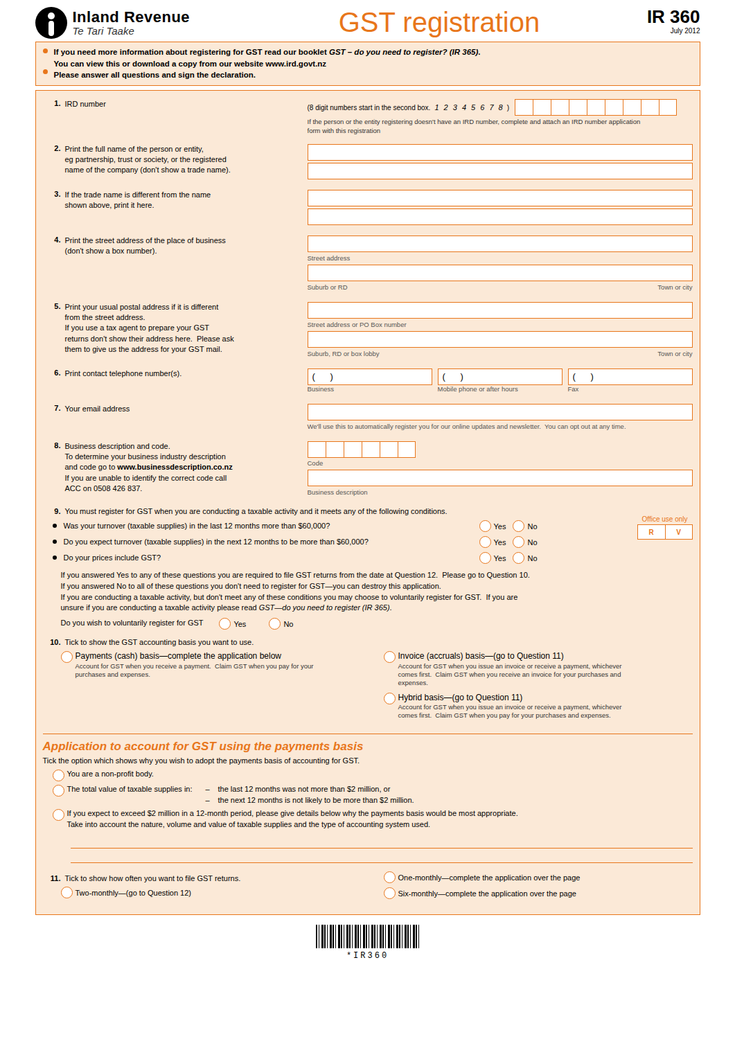Inland Revenue
Te Tari Taake
GST registration
IR 360
July 2012
If you need more information about registering for GST read our booklet GST – do you need to register? (IR 365).
You can view this or download a copy from our website www.ird.govt.nz
Please answer all questions and sign the declaration.
1.
IRD number
(8 digit numbers start in the second box.
1 2 3 4 5 6 7 8
)
If the person or the entity registering doesn't have an IRD number, complete and attach an IRD number application
form with this registration
2.
Print the full name of the person or entity,
eg partnership, trust or society, or the registered
name of the company (don't show a trade name).
3.
If the trade name is different from the name
shown above, print it here.
4.
Print the street address of the place of business
(don't show a box number).
Street address
Suburb or RD Town or city
5.
Print your usual postal address if it is different
from the street address.
If you use a tax agent to prepare your GST
returns don't show their address here. Please ask
them to give us the address for your GST mail.
Street address or PO Box number
Suburb, RD or box lobby Town or city
6.
Print contact telephone number(s).
( )
Business
( )
Mobile phone or after hours
( )
Fax
7.
Your email address
We'll use this to automatically register you for our online updates and newsletter. You can opt out at any time.
8.
Business description and code.
To determine your business industry description
and code go to www.businessdescription.co.nz
If you are unable to identify the correct code call
ACC on 0508 426 837.
Code
Business description
9.
You must register for GST when you are conducting a taxable activity and it meets any of the following conditions.
Was your turnover (taxable supplies) in the last 12 months more than $60,000? Yes No
Do you expect turnover (taxable supplies) in the next 12 months to be more than $60,000? Yes No
Do your prices include GST? Yes No
Office use only
R
V
If you answered Yes to any of these questions you are required to file GST returns from the date at Question 12. Please go to Question 10.
If you answered No to all of these questions you don't need to register for GST—you can destroy this application.
If you are conducting a taxable activity, but don't meet any of these conditions you may choose to voluntarily register for GST. If you are
unsure if you are conducting a taxable activity please read GST—do you need to register (IR 365).
Do you wish to voluntarily register for GST Yes No
10.
Tick to show the GST accounting basis you want to use.
Payments (cash) basis—complete the application below
Account for GST when you receive a payment. Claim GST when you pay for your
purchases and expenses.
Invoice (accruals) basis—(go to Question 11)
Account for GST when you issue an invoice or receive a payment, whichever
comes first. Claim GST when you receive an invoice for your purchases and
expenses.
Hybrid basis—(go to Question 11)
Account for GST when you issue an invoice or receive a payment, whichever
comes first. Claim GST when you pay for your purchases and expenses.
Application to account for GST using the payments basis
Tick the option which shows why you wish to adopt the payments basis of accounting for GST.
You are a non-profit body.
The total value of taxable supplies in:
–
the last 12 months was not more than $2 million, or
–
the next 12 months is not likely to be more than $2 million.
If you expect to exceed $2 million in a 12-month period, please give details below why the payments basis would be most appropriate.
Take into account the nature, volume and value of taxable supplies and the type of accounting system used.
11.
Tick to show how often you want to file GST returns.
Two-monthly—(go to Question 12)
One-monthly—complete the application over the page
Six-monthly—complete the application over the page
*IR360